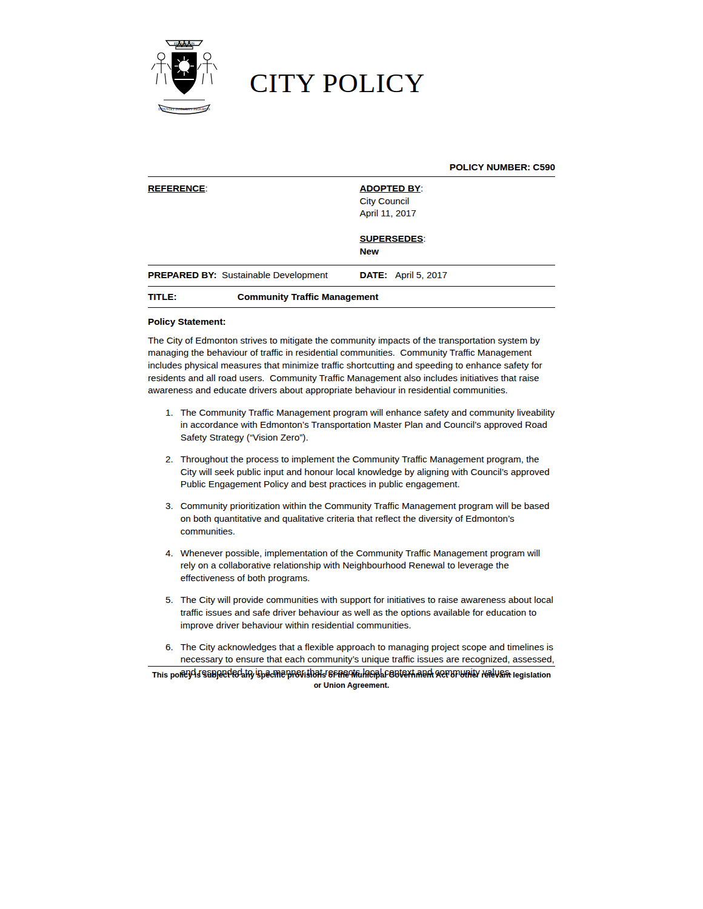EDMONTON INDUSTRY INTEGRITY PROGRESS
CITY POLICY
POLICY NUMBER: C590
REFERENCE:
ADOPTED BY:
City Council
April 11, 2017
SUPERSEDES:
New
PREPARED BY: Sustainable Development
DATE: April 5, 2017
TITLE:
Community Traffic Management
Policy Statement:
The City of Edmonton strives to mitigate the community impacts of the transportation system by managing the behaviour of traffic in residential communities. Community Traffic Management includes physical measures that minimize traffic shortcutting and speeding to enhance safety for residents and all road users. Community Traffic Management also includes initiatives that raise awareness and educate drivers about appropriate behaviour in residential communities.
The Community Traffic Management program will enhance safety and community liveability in accordance with Edmonton’s Transportation Master Plan and Council’s approved Road Safety Strategy (“Vision Zero”).
Throughout the process to implement the Community Traffic Management program, the City will seek public input and honour local knowledge by aligning with Council’s approved Public Engagement Policy and best practices in public engagement.
Community prioritization within the Community Traffic Management program will be based on both quantitative and qualitative criteria that reflect the diversity of Edmonton’s communities.
Whenever possible, implementation of the Community Traffic Management program will rely on a collaborative relationship with Neighbourhood Renewal to leverage the effectiveness of both programs.
The City will provide communities with support for initiatives to raise awareness about local traffic issues and safe driver behaviour as well as the options available for education to improve driver behaviour within residential communities.
The City acknowledges that a flexible approach to managing project scope and timelines is necessary to ensure that each community’s unique traffic issues are recognized, assessed, and responded to in a manner that respects local context and community values.
This policy is subject to any specific provisions of the Municipal Government Act or other relevant legislation or Union Agreement.